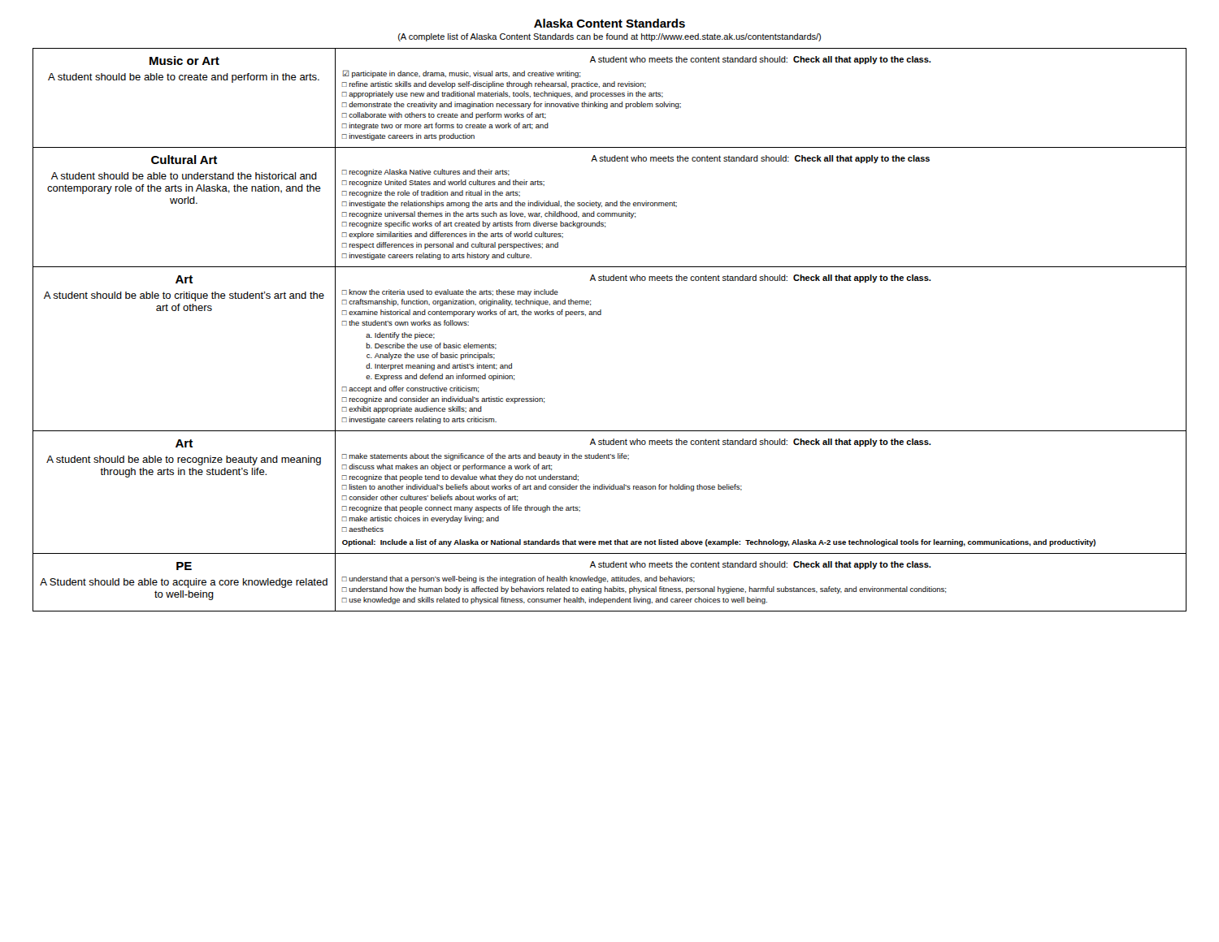Alaska Content Standards
(A complete list of Alaska Content Standards can be found at http://www.eed.state.ak.us/contentstandards/)
| Music or Art A student should be able to create and perform in the arts. | A student who meets the content standard should: Check all that apply to the class. participate in dance, drama, music, visual arts, and creative writing; refine artistic skills and develop self-discipline through rehearsal, practice, and revision; appropriately use new and traditional materials, tools, techniques, and processes in the arts; demonstrate the creativity and imagination necessary for innovative thinking and problem solving; collaborate with others to create and perform works of art; integrate two or more art forms to create a work of art; and investigate careers in arts production |
| Cultural Art A student should be able to understand the historical and contemporary role of the arts in Alaska, the nation, and the world. | A student who meets the content standard should: Check all that apply to the class recognize Alaska Native cultures and their arts; recognize United States and world cultures and their arts; recognize the role of tradition and ritual in the arts; investigate the relationships among the arts and the individual, the society, and the environment; recognize universal themes in the arts such as love, war, childhood, and community; recognize specific works of art created by artists from diverse backgrounds; explore similarities and differences in the arts of world cultures; respect differences in personal and cultural perspectives; and investigate careers relating to arts history and culture. |
| Art A student should be able to critique the student’s art and the art of others | A student who meets the content standard should: Check all that apply to the class. know the criteria used to evaluate the arts; these may include craftsmanship, function, organization, originality, technique, and theme; examine historical and contemporary works of art, the works of peers, and the student’s own works as follows: Identify the piece; Describe the use of basic elements; Analyze the use of basic principals; Interpret meaning and artist’s intent; and Express and defend an informed opinion; accept and offer constructive criticism; recognize and consider an individual’s artistic expression; exhibit appropriate audience skills; and investigate careers relating to arts criticism. |
| Art A student should be able to recognize beauty and meaning through the arts in the student’s life. | A student who meets the content standard should: Check all that apply to the class. make statements about the significance of the arts and beauty in the student’s life; discuss what makes an object or performance a work of art; recognize that people tend to devalue what they do not understand; listen to another individual’s beliefs about works of art and consider the individual’s reason for holding those beliefs; consider other cultures’ beliefs about works of art; recognize that people connect many aspects of life through the arts; make artistic choices in everyday living; and aesthetics Optional: Include a list of any Alaska or National standards that were met that are not listed above (example: Technology, Alaska A-2 use technological tools for learning, communications, and productivity) |
| PE A Student should be able to acquire a core knowledge related to well-being | A student who meets the content standard should: Check all that apply to the class. understand that a person’s well-being is the integration of health knowledge, attitudes, and behaviors; understand how the human body is affected by behaviors related to eating habits, physical fitness, personal hygiene, harmful substances, safety, and environmental conditions; use knowledge and skills related to physical fitness, consumer health, independent living, and career choices to well being. |